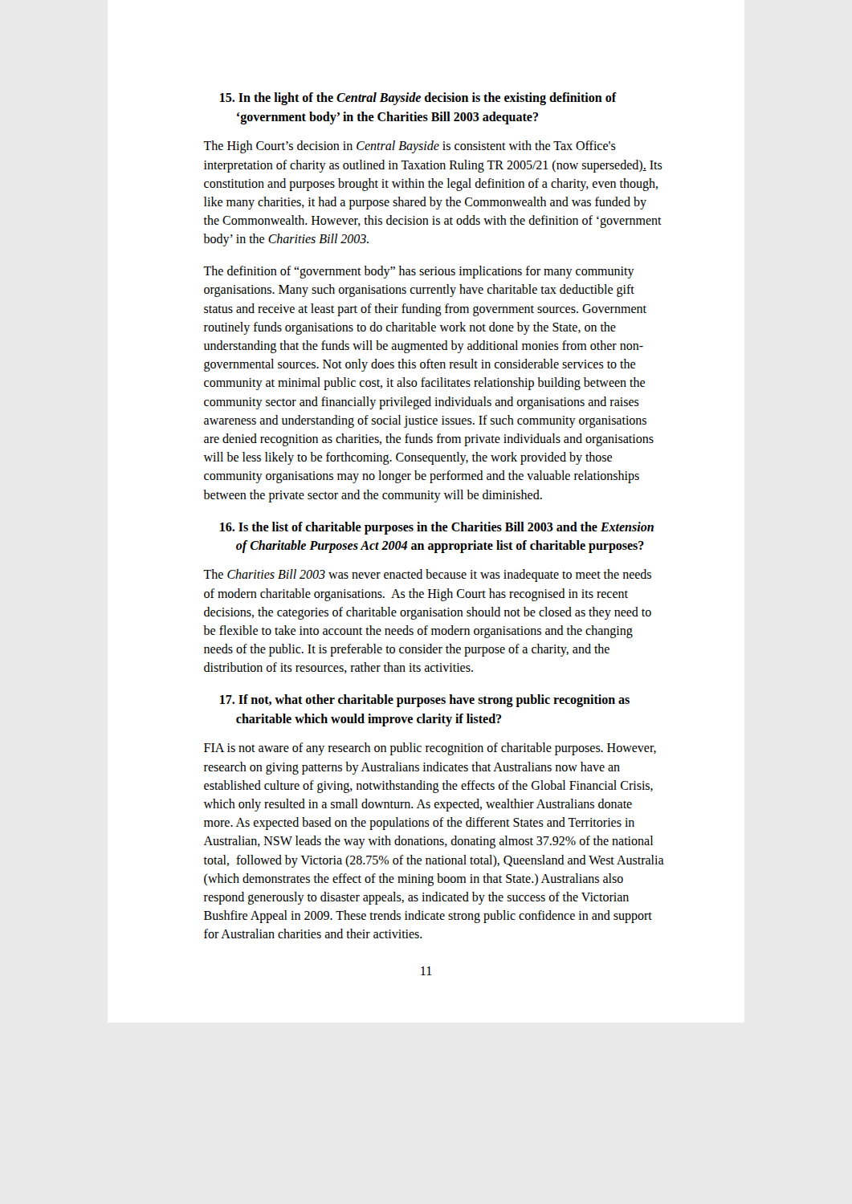15. In the light of the Central Bayside decision is the existing definition of ‘government body’ in the Charities Bill 2003 adequate?
The High Court’s decision in Central Bayside is consistent with the Tax Office's interpretation of charity as outlined in Taxation Ruling TR 2005/21 (now superseded). Its constitution and purposes brought it within the legal definition of a charity, even though, like many charities, it had a purpose shared by the Commonwealth and was funded by the Commonwealth. However, this decision is at odds with the definition of ‘government body’ in the Charities Bill 2003.
The definition of “government body” has serious implications for many community organisations. Many such organisations currently have charitable tax deductible gift status and receive at least part of their funding from government sources. Government routinely funds organisations to do charitable work not done by the State, on the understanding that the funds will be augmented by additional monies from other non-governmental sources. Not only does this often result in considerable services to the community at minimal public cost, it also facilitates relationship building between the community sector and financially privileged individuals and organisations and raises awareness and understanding of social justice issues. If such community organisations are denied recognition as charities, the funds from private individuals and organisations will be less likely to be forthcoming. Consequently, the work provided by those community organisations may no longer be performed and the valuable relationships between the private sector and the community will be diminished.
16. Is the list of charitable purposes in the Charities Bill 2003 and the Extension of Charitable Purposes Act 2004 an appropriate list of charitable purposes?
The Charities Bill 2003 was never enacted because it was inadequate to meet the needs of modern charitable organisations. As the High Court has recognised in its recent decisions, the categories of charitable organisation should not be closed as they need to be flexible to take into account the needs of modern organisations and the changing needs of the public. It is preferable to consider the purpose of a charity, and the distribution of its resources, rather than its activities.
17. If not, what other charitable purposes have strong public recognition as charitable which would improve clarity if listed?
FIA is not aware of any research on public recognition of charitable purposes. However, research on giving patterns by Australians indicates that Australians now have an established culture of giving, notwithstanding the effects of the Global Financial Crisis, which only resulted in a small downturn. As expected, wealthier Australians donate more. As expected based on the populations of the different States and Territories in Australian, NSW leads the way with donations, donating almost 37.92% of the national total, followed by Victoria (28.75% of the national total), Queensland and West Australia (which demonstrates the effect of the mining boom in that State.) Australians also respond generously to disaster appeals, as indicated by the success of the Victorian Bushfire Appeal in 2009. These trends indicate strong public confidence in and support for Australian charities and their activities.
11